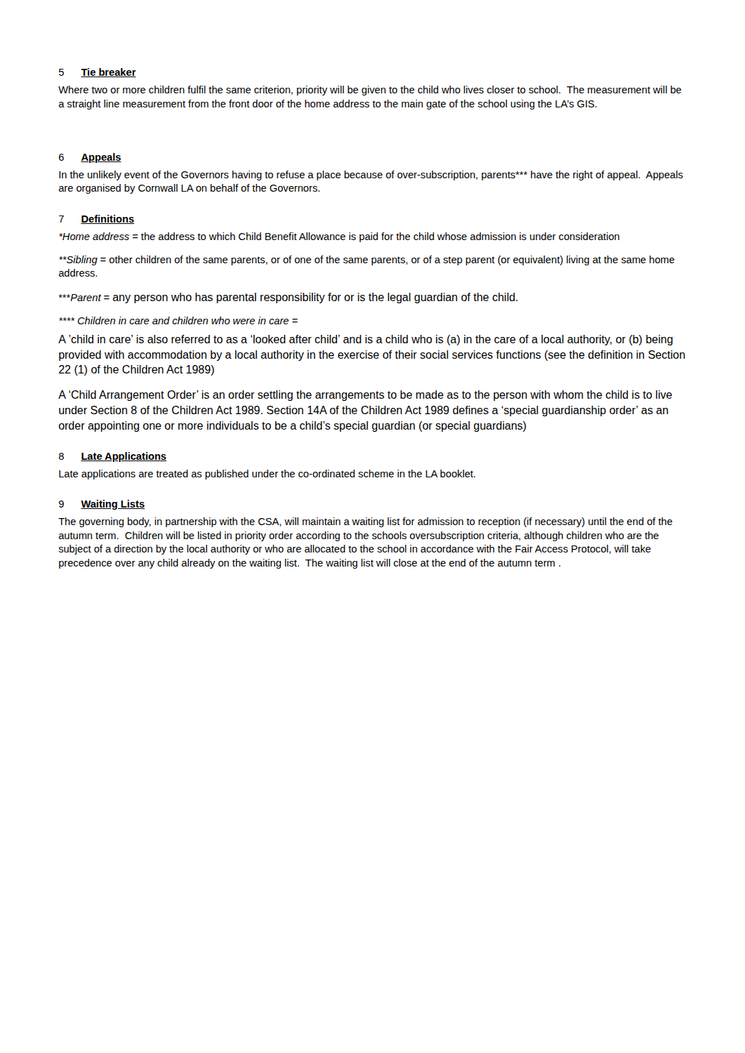5 Tie breaker
Where two or more children fulfil the same criterion, priority will be given to the child who lives closer to school. The measurement will be a straight line measurement from the front door of the home address to the main gate of the school using the LA’s GIS.
6 Appeals
In the unlikely event of the Governors having to refuse a place because of over-subscription, parents*** have the right of appeal. Appeals are organised by Cornwall LA on behalf of the Governors.
7 Definitions
*Home address = the address to which Child Benefit Allowance is paid for the child whose admission is under consideration
**Sibling = other children of the same parents, or of one of the same parents, or of a step parent (or equivalent) living at the same home address.
***Parent = any person who has parental responsibility for or is the legal guardian of the child.
**** Children in care and children who were in care =
A ’child in care’ is also referred to as a ‘looked after child’ and is a child who is (a) in the care of a local authority, or (b) being provided with accommodation by a local authority in the exercise of their social services functions (see the definition in Section 22 (1) of the Children Act 1989)
A ‘Child Arrangement Order’ is an order settling the arrangements to be made as to the person with whom the child is to live under Section 8 of the Children Act 1989. Section 14A of the Children Act 1989 defines a ‘special guardianship order’ as an order appointing one or more individuals to be a child’s special guardian (or special guardians)
8 Late Applications
Late applications are treated as published under the co-ordinated scheme in the LA booklet.
9 Waiting Lists
The governing body, in partnership with the CSA, will maintain a waiting list for admission to reception (if necessary) until the end of the autumn term. Children will be listed in priority order according to the schools oversubscription criteria, although children who are the subject of a direction by the local authority or who are allocated to the school in accordance with the Fair Access Protocol, will take precedence over any child already on the waiting list. The waiting list will close at the end of the autumn term .